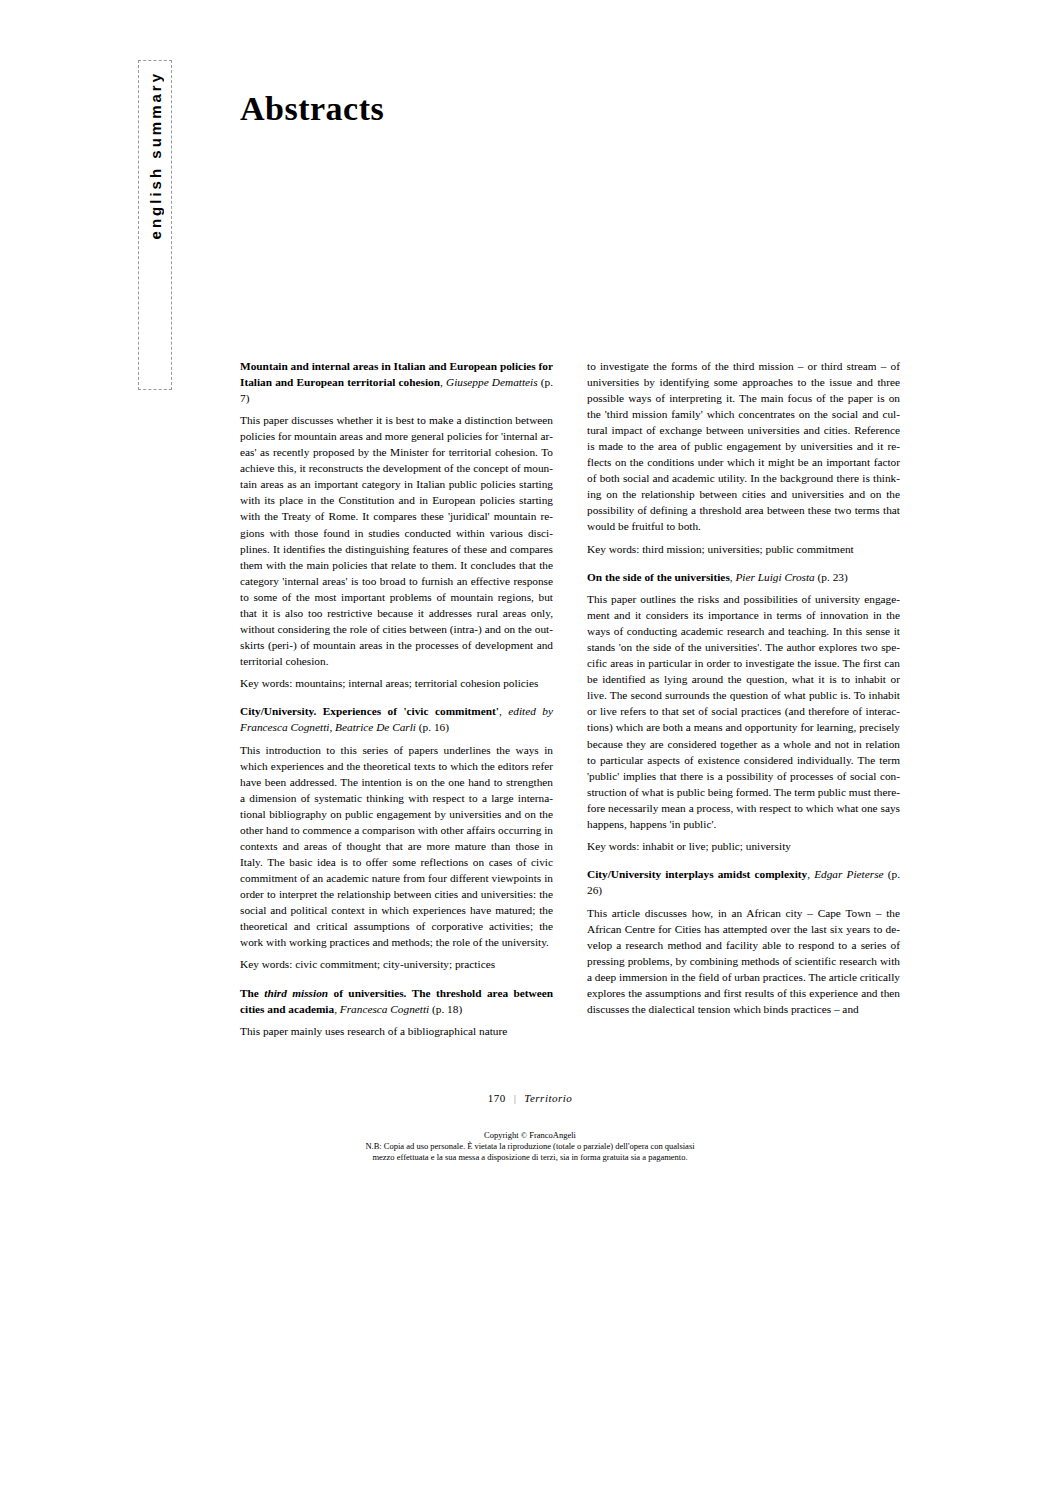english summary
Abstracts
Mountain and internal areas in Italian and European policies for Italian and European territorial cohesion, Giuseppe Dematteis (p. 7)
This paper discusses whether it is best to make a distinction between policies for mountain areas and more general policies for 'internal areas' as recently proposed by the Minister for territorial cohesion. To achieve this, it reconstructs the development of the concept of mountain areas as an important category in Italian public policies starting with its place in the Constitution and in European policies starting with the Treaty of Rome. It compares these 'juridical' mountain regions with those found in studies conducted within various disciplines. It identifies the distinguishing features of these and compares them with the main policies that relate to them. It concludes that the category 'internal areas' is too broad to furnish an effective response to some of the most important problems of mountain regions, but that it is also too restrictive because it addresses rural areas only, without considering the role of cities between (intra-) and on the outskirts (peri-) of mountain areas in the processes of development and territorial cohesion.
Key words: mountains; internal areas; territorial cohesion policies
City/University. Experiences of 'civic commitment', edited by Francesca Cognetti, Beatrice De Carli (p. 16)
This introduction to this series of papers underlines the ways in which experiences and the theoretical texts to which the editors refer have been addressed. The intention is on the one hand to strengthen a dimension of systematic thinking with respect to a large international bibliography on public engagement by universities and on the other hand to commence a comparison with other affairs occurring in contexts and areas of thought that are more mature than those in Italy. The basic idea is to offer some reflections on cases of civic commitment of an academic nature from four different viewpoints in order to interpret the relationship between cities and universities: the social and political context in which experiences have matured; the theoretical and critical assumptions of corporative activities; the work with working practices and methods; the role of the university.
Key words: civic commitment; city-university; practices
The third mission of universities. The threshold area between cities and academia, Francesca Cognetti (p. 18)
This paper mainly uses research of a bibliographical nature
to investigate the forms of the third mission – or third stream – of universities by identifying some approaches to the issue and three possible ways of interpreting it. The main focus of the paper is on the 'third mission family' which concentrates on the social and cultural impact of exchange between universities and cities. Reference is made to the area of public engagement by universities and it reflects on the conditions under which it might be an important factor of both social and academic utility. In the background there is thinking on the relationship between cities and universities and on the possibility of defining a threshold area between these two terms that would be fruitful to both.
Key words: third mission; universities; public commitment
On the side of the universities, Pier Luigi Crosta (p. 23)
This paper outlines the risks and possibilities of university engagement and it considers its importance in terms of innovation in the ways of conducting academic research and teaching. In this sense it stands 'on the side of the universities'. The author explores two specific areas in particular in order to investigate the issue. The first can be identified as lying around the question, what it is to inhabit or live. The second surrounds the question of what public is. To inhabit or live refers to that set of social practices (and therefore of interactions) which are both a means and opportunity for learning, precisely because they are considered together as a whole and not in relation to particular aspects of existence considered individually. The term 'public' implies that there is a possibility of processes of social construction of what is public being formed. The term public must therefore necessarily mean a process, with respect to which what one says happens, happens 'in public'.
Key words: inhabit or live; public; university
City/University interplays amidst complexity, Edgar Pieterse (p. 26)
This article discusses how, in an African city – Cape Town – the African Centre for Cities has attempted over the last six years to develop a research method and facility able to respond to a series of pressing problems, by combining methods of scientific research with a deep immersion in the field of urban practices. The article critically explores the assumptions and first results of this experience and then discusses the dialectical tension which binds practices – and
170|Territorio
Copyright © FrancoAngeli
N.B: Copia ad uso personale. È vietata la riproduzione (totale o parziale) dell'opera con qualsiasi
mezzo effettuata e la sua messa a disposizione di terzi, sia in forma gratuita sia a pagamento.